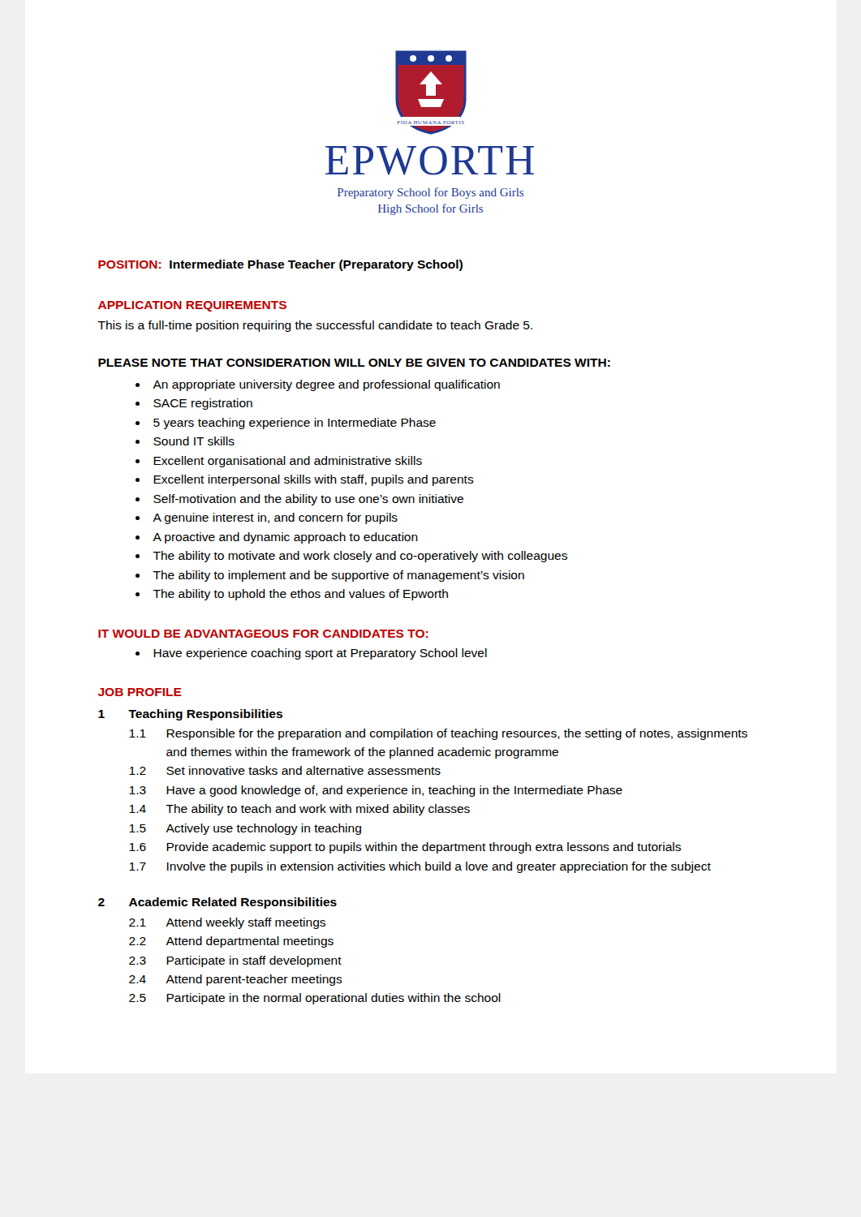FIDA HUMANA FORTIS
EPWORTH
Preparatory School for Boys and Girls
High School for Girls
POSITION: Intermediate Phase Teacher (Preparatory School)
APPLICATION REQUIREMENTS
This is a full-time position requiring the successful candidate to teach Grade 5.
PLEASE NOTE THAT CONSIDERATION WILL ONLY BE GIVEN TO CANDIDATES WITH:
An appropriate university degree and professional qualification
SACE registration
5 years teaching experience in Intermediate Phase
Sound IT skills
Excellent organisational and administrative skills
Excellent interpersonal skills with staff, pupils and parents
Self-motivation and the ability to use one’s own initiative
A genuine interest in, and concern for pupils
A proactive and dynamic approach to education
The ability to motivate and work closely and co-operatively with colleagues
The ability to implement and be supportive of management’s vision
The ability to uphold the ethos and values of Epworth
IT WOULD BE ADVANTAGEOUS FOR CANDIDATES TO:
Have experience coaching sport at Preparatory School level
JOB PROFILE
Teaching Responsibilities
Responsible for the preparation and compilation of teaching resources, the setting of notes, assignments and themes within the framework of the planned academic programme
Set innovative tasks and alternative assessments
Have a good knowledge of, and experience in, teaching in the Intermediate Phase
The ability to teach and work with mixed ability classes
Actively use technology in teaching
Provide academic support to pupils within the department through extra lessons and tutorials
Involve the pupils in extension activities which build a love and greater appreciation for the subject
Academic Related Responsibilities
Attend weekly staff meetings
Attend departmental meetings
Participate in staff development
Attend parent-teacher meetings
Participate in the normal operational duties within the school